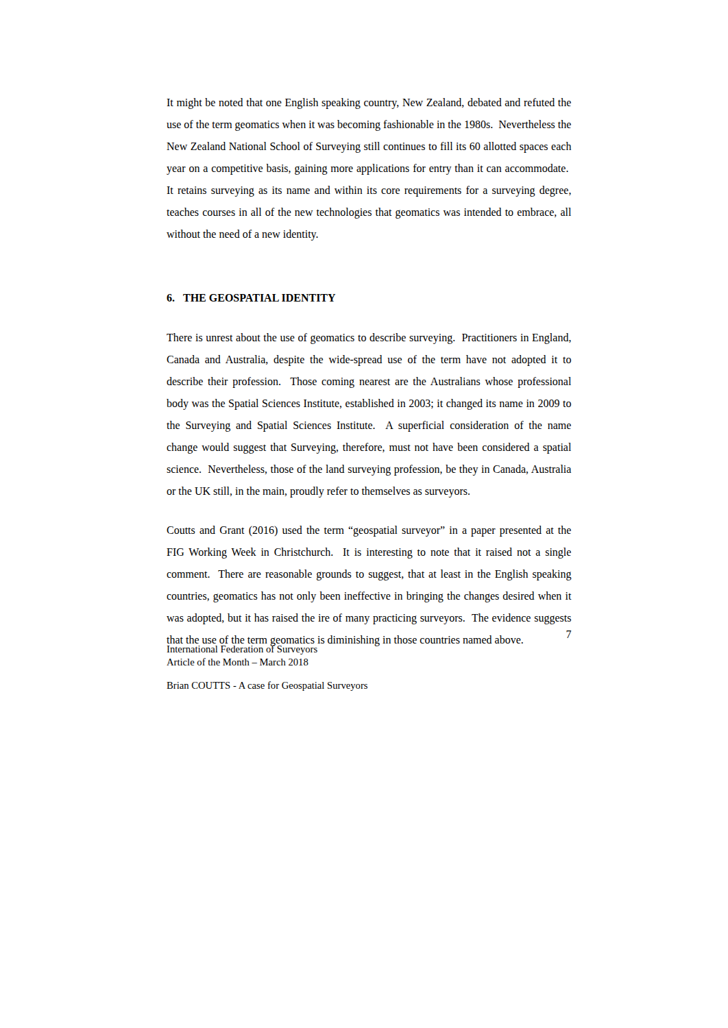It might be noted that one English speaking country, New Zealand, debated and refuted the use of the term geomatics when it was becoming fashionable in the 1980s. Nevertheless the New Zealand National School of Surveying still continues to fill its 60 allotted spaces each year on a competitive basis, gaining more applications for entry than it can accommodate. It retains surveying as its name and within its core requirements for a surveying degree, teaches courses in all of the new technologies that geomatics was intended to embrace, all without the need of a new identity.
6. THE GEOSPATIAL IDENTITY
There is unrest about the use of geomatics to describe surveying. Practitioners in England, Canada and Australia, despite the wide-spread use of the term have not adopted it to describe their profession. Those coming nearest are the Australians whose professional body was the Spatial Sciences Institute, established in 2003; it changed its name in 2009 to the Surveying and Spatial Sciences Institute. A superficial consideration of the name change would suggest that Surveying, therefore, must not have been considered a spatial science. Nevertheless, those of the land surveying profession, be they in Canada, Australia or the UK still, in the main, proudly refer to themselves as surveyors.
Coutts and Grant (2016) used the term “geospatial surveyor” in a paper presented at the FIG Working Week in Christchurch. It is interesting to note that it raised not a single comment. There are reasonable grounds to suggest, that at least in the English speaking countries, geomatics has not only been ineffective in bringing the changes desired when it was adopted, but it has raised the ire of many practicing surveyors. The evidence suggests that the use of the term geomatics is diminishing in those countries named above.
7
International Federation of Surveyors
Article of the Month – March 2018
Brian COUTTS - A case for Geospatial Surveyors